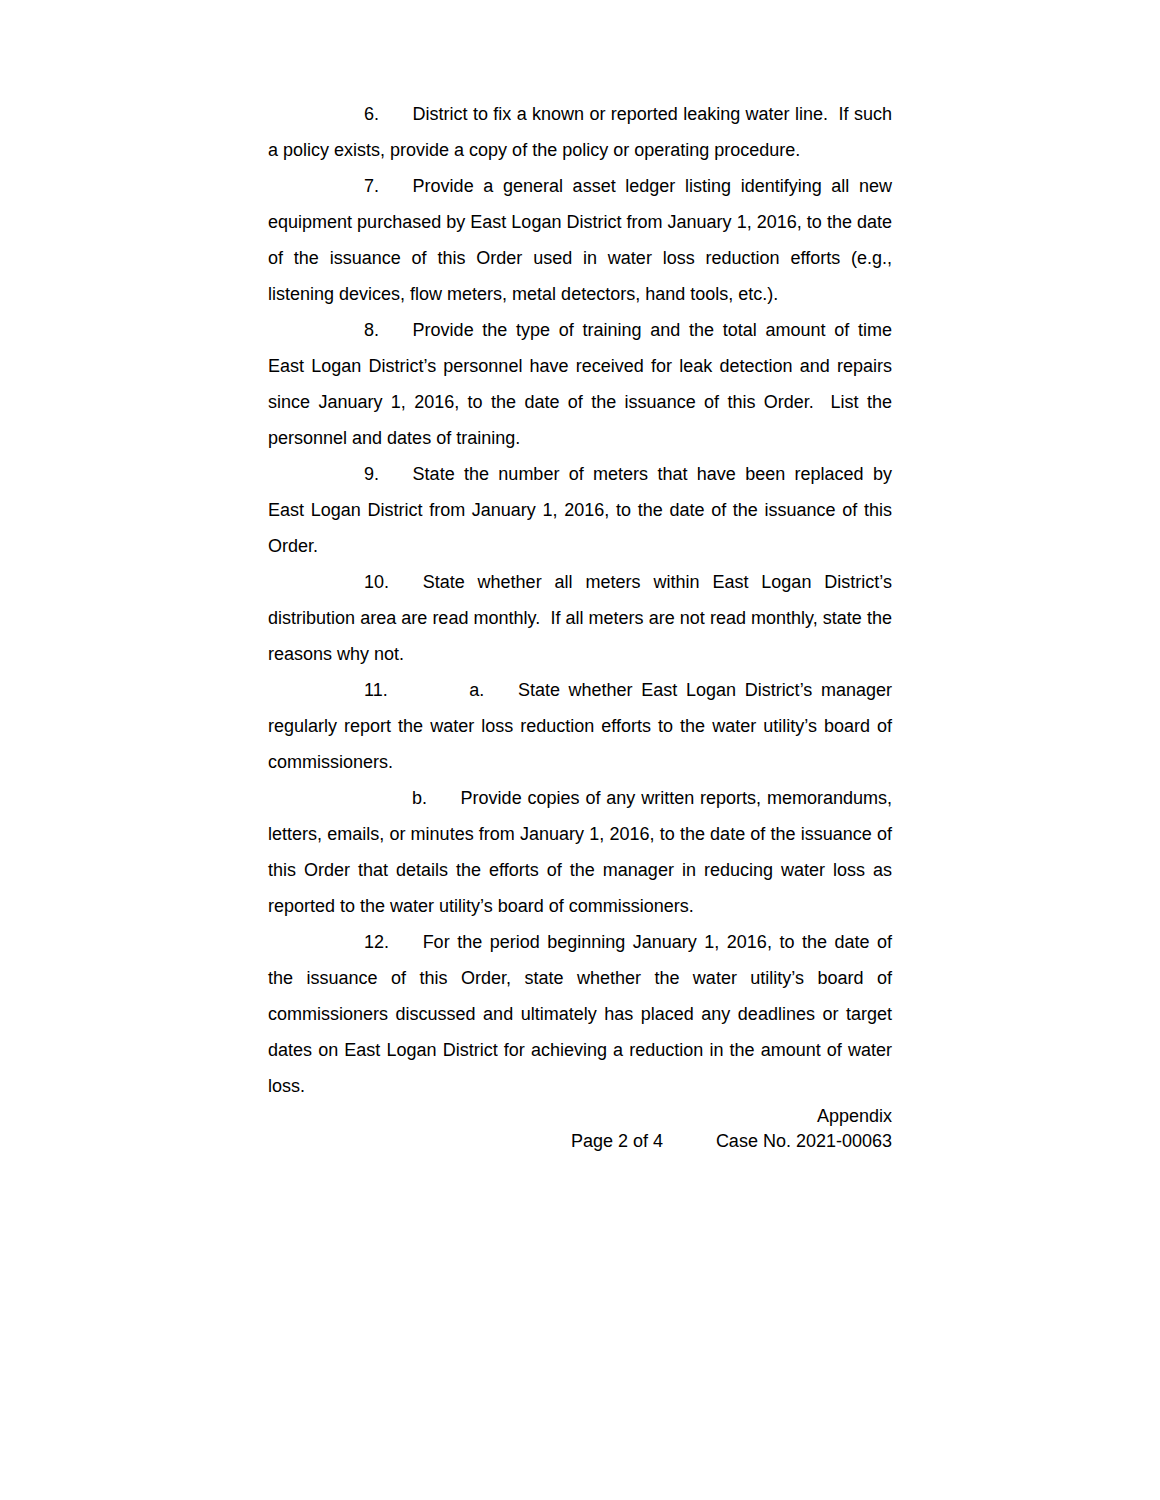6. District to fix a known or reported leaking water line. If such a policy exists, provide a copy of the policy or operating procedure.
7. Provide a general asset ledger listing identifying all new equipment purchased by East Logan District from January 1, 2016, to the date of the issuance of this Order used in water loss reduction efforts (e.g., listening devices, flow meters, metal detectors, hand tools, etc.).
8. Provide the type of training and the total amount of time East Logan District’s personnel have received for leak detection and repairs since January 1, 2016, to the date of the issuance of this Order. List the personnel and dates of training.
9. State the number of meters that have been replaced by East Logan District from January 1, 2016, to the date of the issuance of this Order.
10. State whether all meters within East Logan District’s distribution area are read monthly. If all meters are not read monthly, state the reasons why not.
11. a. State whether East Logan District’s manager regularly report the water loss reduction efforts to the water utility’s board of commissioners.
b. Provide copies of any written reports, memorandums, letters, emails, or minutes from January 1, 2016, to the date of the issuance of this Order that details the efforts of the manager in reducing water loss as reported to the water utility’s board of commissioners.
12. For the period beginning January 1, 2016, to the date of the issuance of this Order, state whether the water utility’s board of commissioners discussed and ultimately has placed any deadlines or target dates on East Logan District for achieving a reduction in the amount of water loss.
Appendix
Page 2 of 4 Case No. 2021-00063